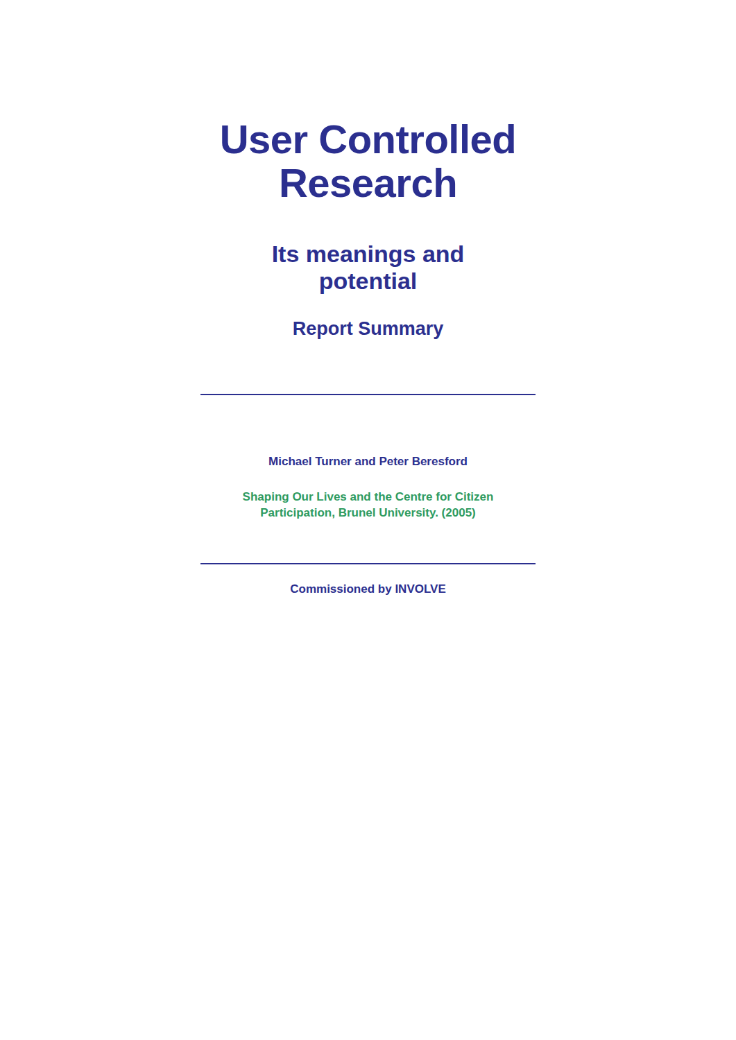User Controlled
Research
Its meanings and
potential
Report Summary
Michael Turner and Peter Beresford
Shaping Our Lives and the Centre for Citizen
Participation, Brunel University. (2005)
Commissioned by INVOLVE